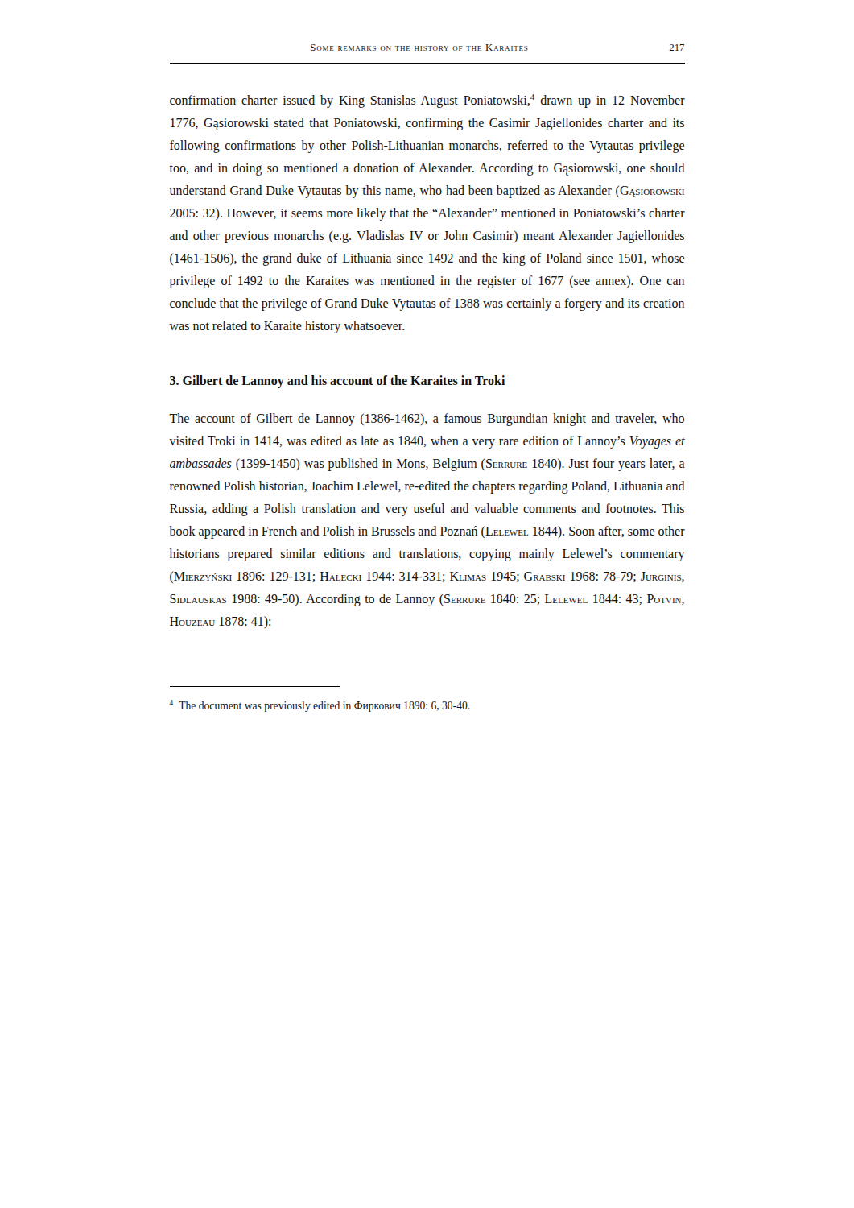Some remarks on the history of the Karaites 217
confirmation charter issued by King Stanislas August Poniatowski,4 drawn up in 12 November 1776, Gąsiorowski stated that Poniatowski, confirming the Casimir Jagiellonides charter and its following confirmations by other Polish-Lithuanian monarchs, referred to the Vytautas privilege too, and in doing so mentioned a donation of Alexander. According to Gąsiorowski, one should understand Grand Duke Vytautas by this name, who had been baptized as Alexander (Gąsiorowski 2005: 32). However, it seems more likely that the “Alexander” mentioned in Poniatowski’s charter and other previous monarchs (e.g. Vladislas IV or John Casimir) meant Alexander Jagiellonides (1461-1506), the grand duke of Lithuania since 1492 and the king of Poland since 1501, whose privilege of 1492 to the Karaites was mentioned in the register of 1677 (see annex). One can conclude that the privilege of Grand Duke Vytautas of 1388 was certainly a forgery and its creation was not related to Karaite history whatsoever.
3. Gilbert de Lannoy and his account of the Karaites in Troki
The account of Gilbert de Lannoy (1386-1462), a famous Burgundian knight and traveler, who visited Troki in 1414, was edited as late as 1840, when a very rare edition of Lannoy’s Voyages et ambassades (1399-1450) was published in Mons, Belgium (Serrure 1840). Just four years later, a renowned Polish historian, Joachim Lelewel, re-edited the chapters regarding Poland, Lithuania and Russia, adding a Polish translation and very useful and valuable comments and footnotes. This book appeared in French and Polish in Brussels and Poznań (Lelewel 1844). Soon after, some other historians prepared similar editions and translations, copying mainly Lelewel’s commentary (Mierzyński 1896: 129-131; Halecki 1944: 314-331; Klimas 1945; Grabski 1968: 78-79; Jurginis, Sidlauskas 1988: 49-50). According to de Lannoy (Serrure 1840: 25; Lelewel 1844: 43; Potvin, Houzeau 1878: 41):
4 The document was previously edited in Фиркович 1890: 6, 30-40.